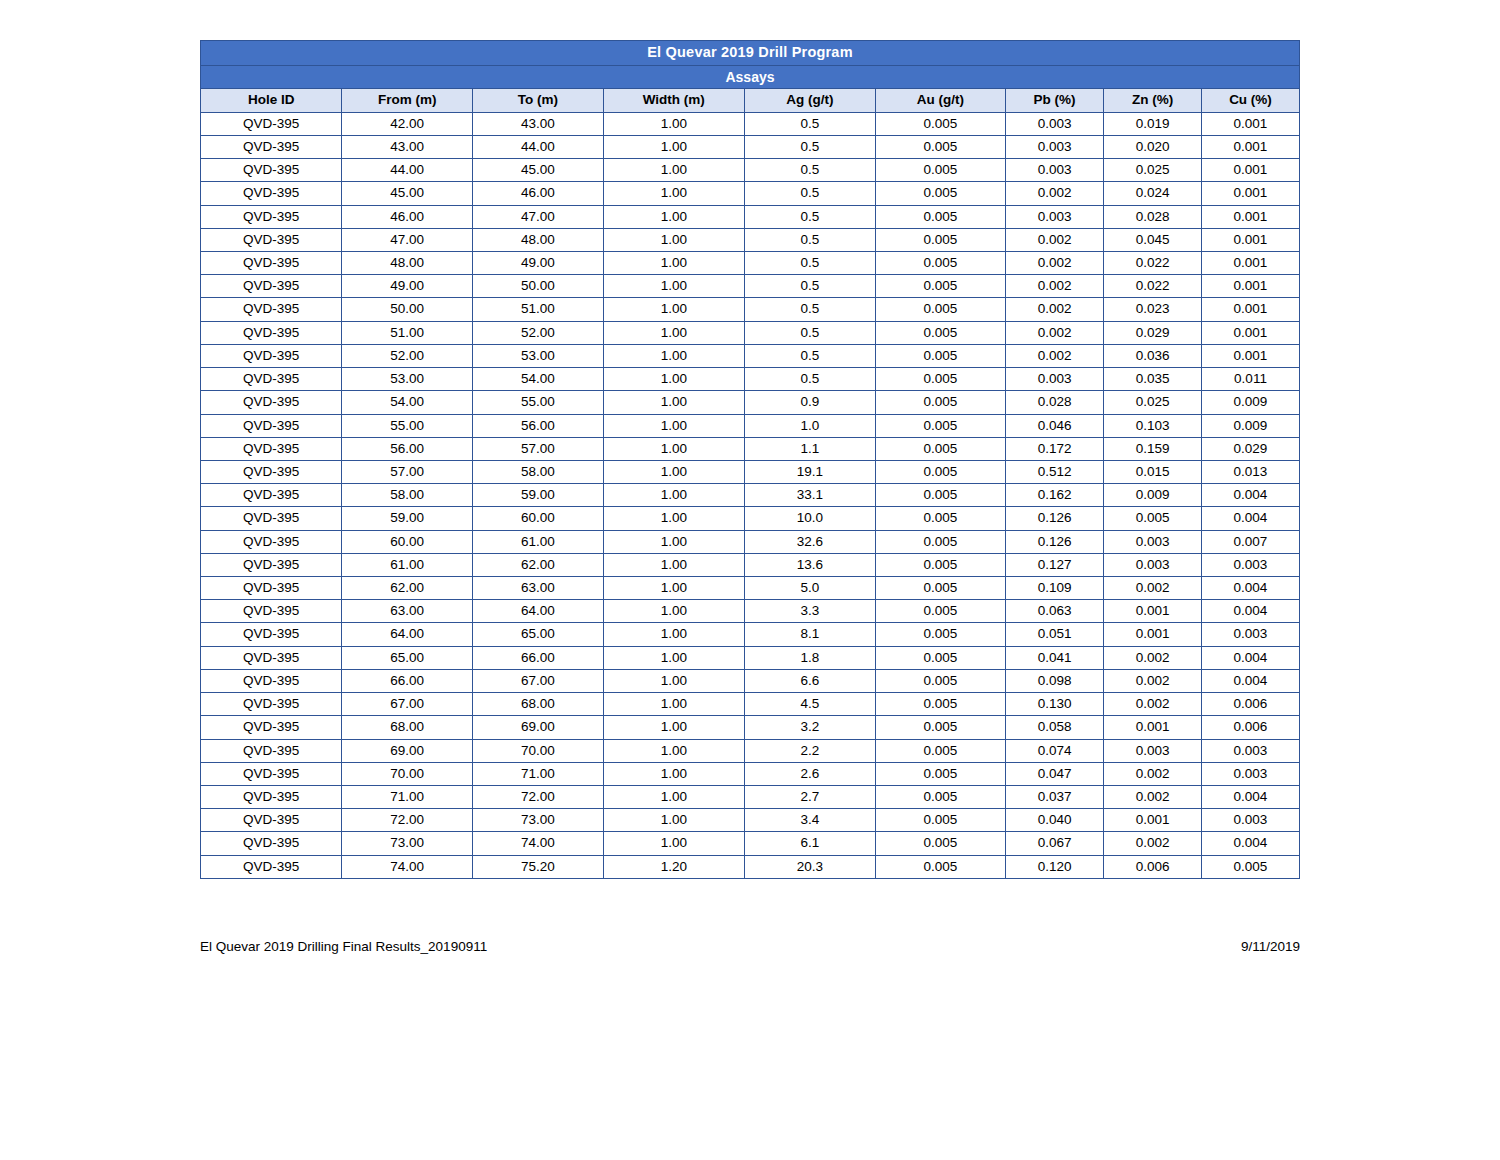| El Quevar 2019 Drill Program |
| --- |
| Assays |
| Hole ID | From (m) | To (m) | Width (m) | Ag (g/t) | Au (g/t) | Pb (%) | Zn (%) | Cu (%) |
| QVD-395 | 42.00 | 43.00 | 1.00 | 0.5 | 0.005 | 0.003 | 0.019 | 0.001 |
| QVD-395 | 43.00 | 44.00 | 1.00 | 0.5 | 0.005 | 0.003 | 0.020 | 0.001 |
| QVD-395 | 44.00 | 45.00 | 1.00 | 0.5 | 0.005 | 0.003 | 0.025 | 0.001 |
| QVD-395 | 45.00 | 46.00 | 1.00 | 0.5 | 0.005 | 0.002 | 0.024 | 0.001 |
| QVD-395 | 46.00 | 47.00 | 1.00 | 0.5 | 0.005 | 0.003 | 0.028 | 0.001 |
| QVD-395 | 47.00 | 48.00 | 1.00 | 0.5 | 0.005 | 0.002 | 0.045 | 0.001 |
| QVD-395 | 48.00 | 49.00 | 1.00 | 0.5 | 0.005 | 0.002 | 0.022 | 0.001 |
| QVD-395 | 49.00 | 50.00 | 1.00 | 0.5 | 0.005 | 0.002 | 0.022 | 0.001 |
| QVD-395 | 50.00 | 51.00 | 1.00 | 0.5 | 0.005 | 0.002 | 0.023 | 0.001 |
| QVD-395 | 51.00 | 52.00 | 1.00 | 0.5 | 0.005 | 0.002 | 0.029 | 0.001 |
| QVD-395 | 52.00 | 53.00 | 1.00 | 0.5 | 0.005 | 0.002 | 0.036 | 0.001 |
| QVD-395 | 53.00 | 54.00 | 1.00 | 0.5 | 0.005 | 0.003 | 0.035 | 0.011 |
| QVD-395 | 54.00 | 55.00 | 1.00 | 0.9 | 0.005 | 0.028 | 0.025 | 0.009 |
| QVD-395 | 55.00 | 56.00 | 1.00 | 1.0 | 0.005 | 0.046 | 0.103 | 0.009 |
| QVD-395 | 56.00 | 57.00 | 1.00 | 1.1 | 0.005 | 0.172 | 0.159 | 0.029 |
| QVD-395 | 57.00 | 58.00 | 1.00 | 19.1 | 0.005 | 0.512 | 0.015 | 0.013 |
| QVD-395 | 58.00 | 59.00 | 1.00 | 33.1 | 0.005 | 0.162 | 0.009 | 0.004 |
| QVD-395 | 59.00 | 60.00 | 1.00 | 10.0 | 0.005 | 0.126 | 0.005 | 0.004 |
| QVD-395 | 60.00 | 61.00 | 1.00 | 32.6 | 0.005 | 0.126 | 0.003 | 0.007 |
| QVD-395 | 61.00 | 62.00 | 1.00 | 13.6 | 0.005 | 0.127 | 0.003 | 0.003 |
| QVD-395 | 62.00 | 63.00 | 1.00 | 5.0 | 0.005 | 0.109 | 0.002 | 0.004 |
| QVD-395 | 63.00 | 64.00 | 1.00 | 3.3 | 0.005 | 0.063 | 0.001 | 0.004 |
| QVD-395 | 64.00 | 65.00 | 1.00 | 8.1 | 0.005 | 0.051 | 0.001 | 0.003 |
| QVD-395 | 65.00 | 66.00 | 1.00 | 1.8 | 0.005 | 0.041 | 0.002 | 0.004 |
| QVD-395 | 66.00 | 67.00 | 1.00 | 6.6 | 0.005 | 0.098 | 0.002 | 0.004 |
| QVD-395 | 67.00 | 68.00 | 1.00 | 4.5 | 0.005 | 0.130 | 0.002 | 0.006 |
| QVD-395 | 68.00 | 69.00 | 1.00 | 3.2 | 0.005 | 0.058 | 0.001 | 0.006 |
| QVD-395 | 69.00 | 70.00 | 1.00 | 2.2 | 0.005 | 0.074 | 0.003 | 0.003 |
| QVD-395 | 70.00 | 71.00 | 1.00 | 2.6 | 0.005 | 0.047 | 0.002 | 0.003 |
| QVD-395 | 71.00 | 72.00 | 1.00 | 2.7 | 0.005 | 0.037 | 0.002 | 0.004 |
| QVD-395 | 72.00 | 73.00 | 1.00 | 3.4 | 0.005 | 0.040 | 0.001 | 0.003 |
| QVD-395 | 73.00 | 74.00 | 1.00 | 6.1 | 0.005 | 0.067 | 0.002 | 0.004 |
| QVD-395 | 74.00 | 75.20 | 1.20 | 20.3 | 0.005 | 0.120 | 0.006 | 0.005 |
El Quevar 2019 Drilling Final Results_20190911
9/11/2019